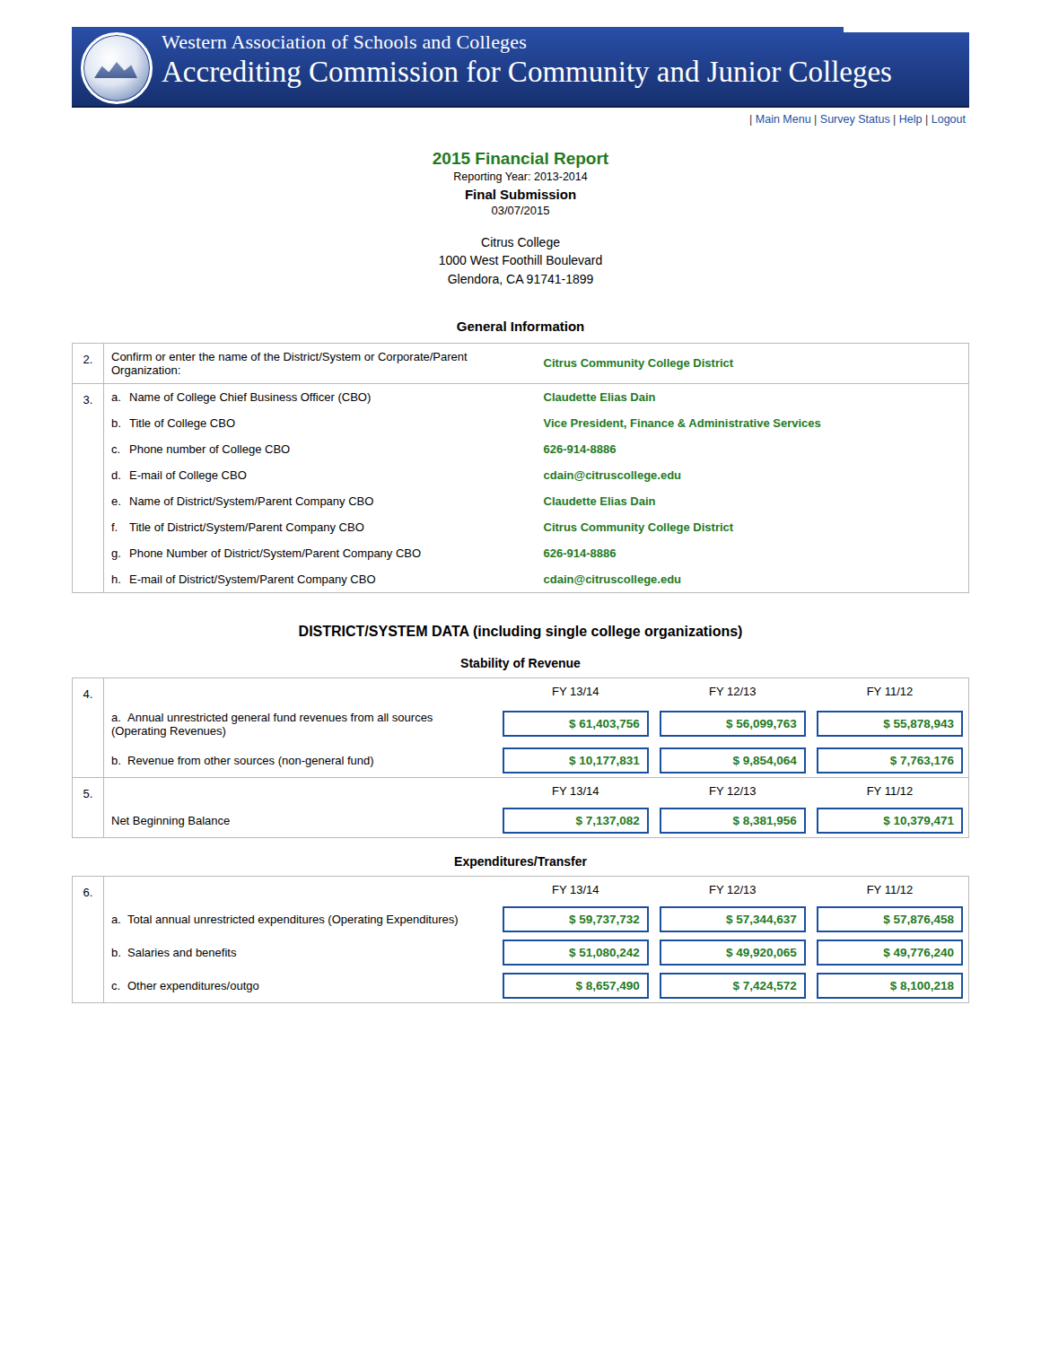Western Association of Schools and Colleges
Accrediting Commission for Community and Junior Colleges
| Main Menu | Survey Status | Help | Logout
2015 Financial Report
Reporting Year: 2013-2014
Final Submission
03/07/2015
Citrus College
1000 West Foothill Boulevard
Glendora, CA 91741-1899
General Information
| 2. | / Confirm or enter the name of the District/System or Corporate/Parent Organization: / Citrus Community College District / |
| 3. | / a. Name of College Chief Business Officer (CBO) / Claudette Elias Dain / / b. Title of College CBO / Vice President, Finance & Administrative Services / / c. Phone number of College CBO / 626-914-8886 / / d. E-mail of College CBO / cdain@citruscollege.edu / / e. Name of District/System/Parent Company CBO / Claudette Elias Dain / / f. Title of District/System/Parent Company CBO / Citrus Community College District / / g. Phone Number of District/System/Parent Company CBO / 626-914-8886 / / h. E-mail of District/System/Parent Company CBO / cdain@citruscollege.edu / |
DISTRICT/SYSTEM DATA (including single college organizations)
Stability of Revenue
| 4. | / / FY 13/14 / FY 12/13 / FY 11/12 / / a. Annual unrestricted general fund revenues from all sources (Operating Revenues) / $ 61,403,756 / $ 56,099,763 / $ 55,878,943 / / b. Revenue from other sources (non-general fund) / $ 10,177,831 / $ 9,854,064 / $ 7,763,176 / |
| 5. | / / FY 13/14 / FY 12/13 / FY 11/12 / / Net Beginning Balance / $ 7,137,082 / $ 8,381,956 / $ 10,379,471 / |
Expenditures/Transfer
| 6. | / / FY 13/14 / FY 12/13 / FY 11/12 / / a. Total annual unrestricted expenditures (Operating Expenditures) / $ 59,737,732 / $ 57,344,637 / $ 57,876,458 / / b. Salaries and benefits / $ 51,080,242 / $ 49,920,065 / $ 49,776,240 / / c. Other expenditures/outgo / $ 8,657,490 / $ 7,424,572 / $ 8,100,218 / |